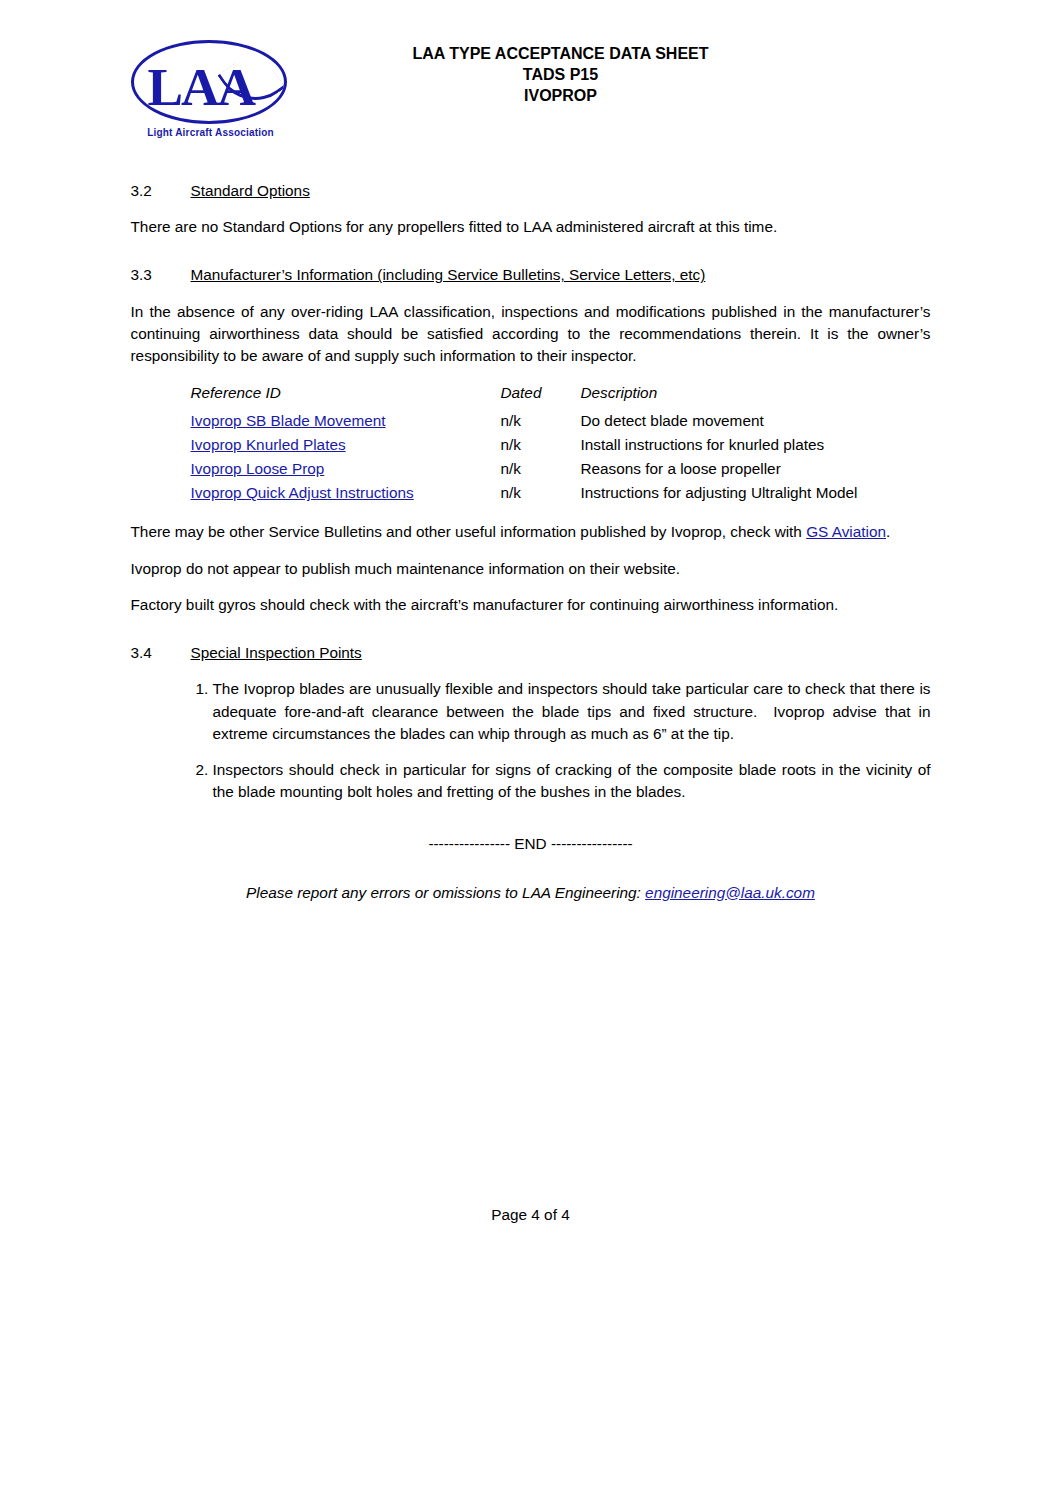LAA
Light Aircraft Association
LAA TYPE ACCEPTANCE DATA SHEET
TADS P15
IVOPROP
3.2
Standard Options
There are no Standard Options for any propellers fitted to LAA administered aircraft at this time.
3.3
Manufacturer’s Information (including Service Bulletins, Service Letters, etc)
In the absence of any over-riding LAA classification, inspections and modifications published in the manufacturer’s continuing airworthiness data should be satisfied according to the recommendations therein. It is the owner’s responsibility to be aware of and supply such information to their inspector.
| Reference ID | Dated | Description |
| Ivoprop SB Blade Movement | n/k | Do detect blade movement |
| Ivoprop Knurled Plates | n/k | Install instructions for knurled plates |
| Ivoprop Loose Prop | n/k | Reasons for a loose propeller |
| Ivoprop Quick Adjust Instructions | n/k | Instructions for adjusting Ultralight Model |
There may be other Service Bulletins and other useful information published by Ivoprop, check with GS Aviation.
Ivoprop do not appear to publish much maintenance information on their website.
Factory built gyros should check with the aircraft’s manufacturer for continuing airworthiness information.
3.4
Special Inspection Points
The Ivoprop blades are unusually flexible and inspectors should take particular care to check that there is adequate fore-and-aft clearance between the blade tips and fixed structure. Ivoprop advise that in extreme circumstances the blades can whip through as much as 6” at the tip.
Inspectors should check in particular for signs of cracking of the composite blade roots in the vicinity of the blade mounting bolt holes and fretting of the bushes in the blades.
---------------- END ----------------
Please report any errors or omissions to LAA Engineering: engineering@laa.uk.com
Page 4 of 4